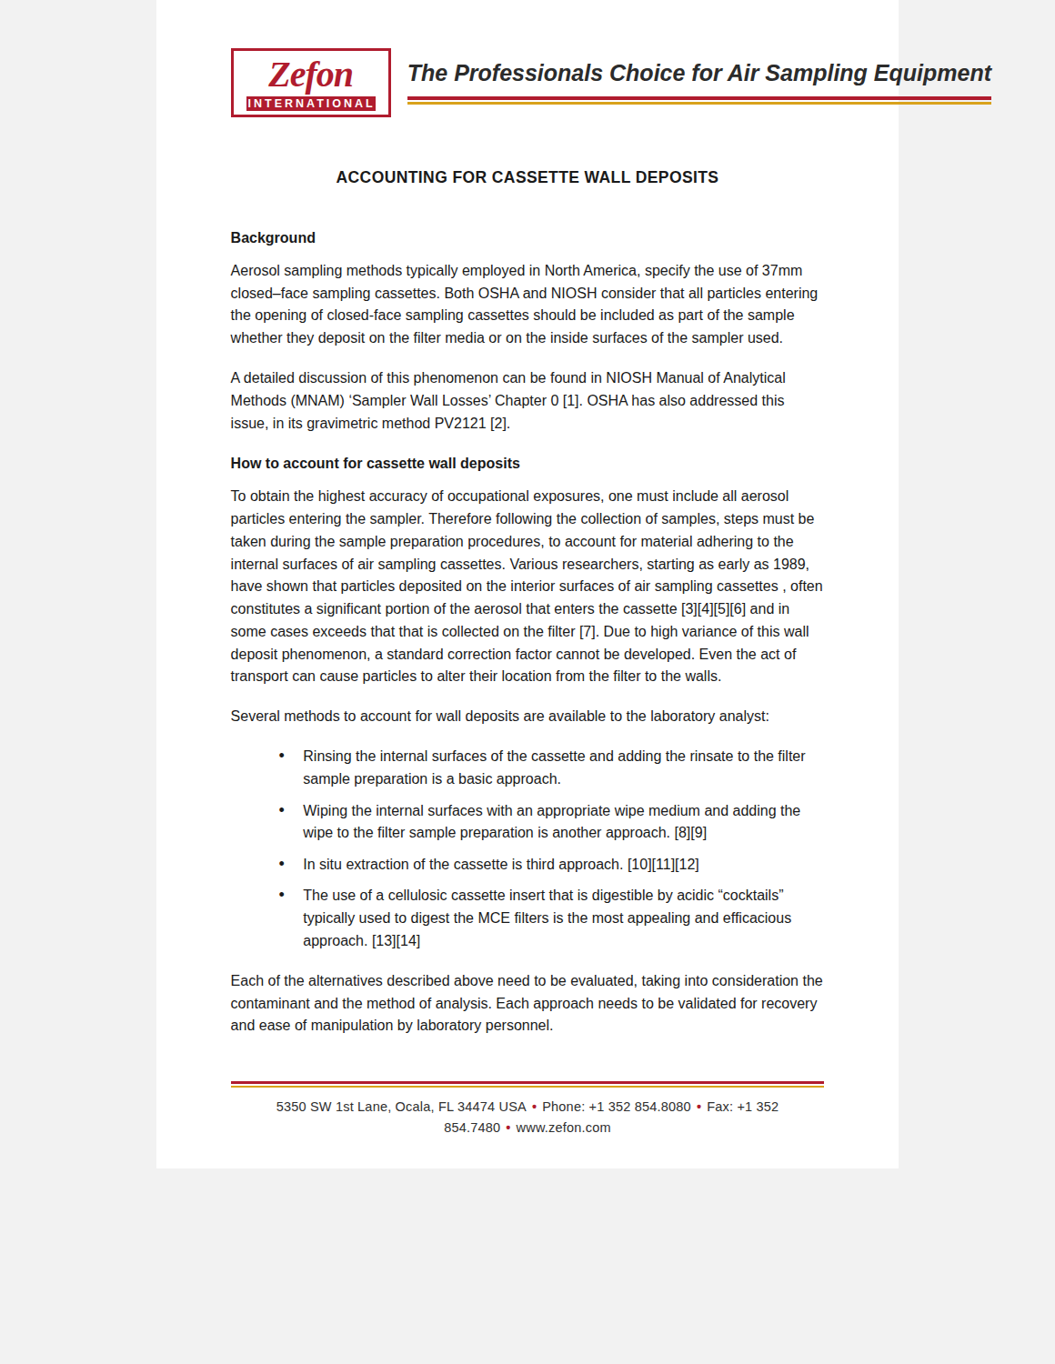Zefon INTERNATIONAL
The Professionals Choice for Air Sampling Equipment
Accounting for Cassette Wall Deposits
Background
Aerosol sampling methods typically employed in North America, specify the use of 37mm closed–face sampling cassettes. Both OSHA and NIOSH consider that all particles entering the opening of closed-face sampling cassettes should be included as part of the sample whether they deposit on the filter media or on the inside surfaces of the sampler used.
A detailed discussion of this phenomenon can be found in NIOSH Manual of Analytical Methods (MNAM) ‘Sampler Wall Losses’ Chapter 0 [1]. OSHA has also addressed this issue, in its gravimetric method PV2121 [2].
How to account for cassette wall deposits
To obtain the highest accuracy of occupational exposures, one must include all aerosol particles entering the sampler. Therefore following the collection of samples, steps must be taken during the sample preparation procedures, to account for material adhering to the internal surfaces of air sampling cassettes. Various researchers, starting as early as 1989, have shown that particles deposited on the interior surfaces of air sampling cassettes , often constitutes a significant portion of the aerosol that enters the cassette [3][4][5][6] and in some cases exceeds that that is collected on the filter [7]. Due to high variance of this wall deposit phenomenon, a standard correction factor cannot be developed. Even the act of transport can cause particles to alter their location from the filter to the walls.
Several methods to account for wall deposits are available to the laboratory analyst:
Rinsing the internal surfaces of the cassette and adding the rinsate to the filter sample preparation is a basic approach.
Wiping the internal surfaces with an appropriate wipe medium and adding the wipe to the filter sample preparation is another approach. [8][9]
In situ extraction of the cassette is third approach. [10][11][12]
The use of a cellulosic cassette insert that is digestible by acidic “cocktails” typically used to digest the MCE filters is the most appealing and efficacious approach. [13][14]
Each of the alternatives described above need to be evaluated, taking into consideration the contaminant and the method of analysis. Each approach needs to be validated for recovery and ease of manipulation by laboratory personnel.
5350 SW 1st Lane, Ocala, FL 34474 USA•Phone: +1 352 854.8080•Fax: +1 352 854.7480•www.zefon.com